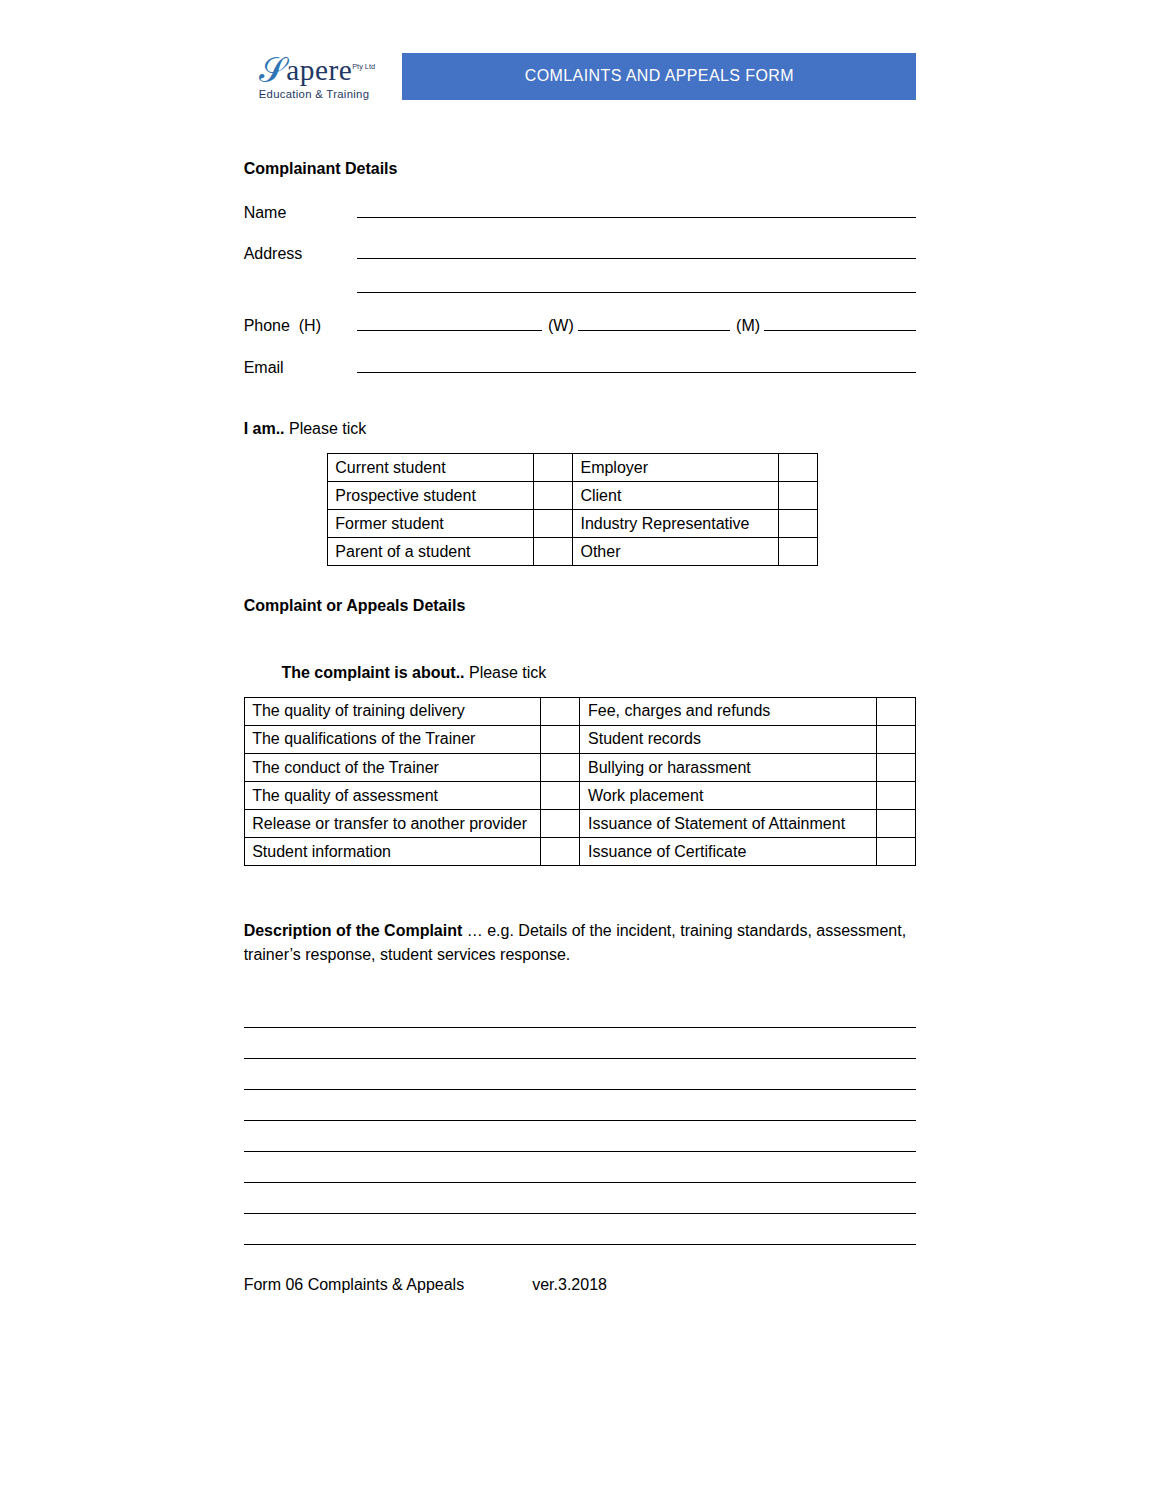𝒮aperePty Ltd Education & Training
COMLAINTS AND APPEALS FORM
Complainant Details
Name
Address
Phone (H)
(W)
(M)
Email
I am.. Please tick
| Current student | | Employer | |
| Prospective student | | Client | |
| Former student | | Industry Representative | |
| Parent of a student | | Other | |
Complaint or Appeals Details
The complaint is about.. Please tick
| The quality of training delivery | | Fee, charges and refunds | |
| The qualifications of the Trainer | | Student records | |
| The conduct of the Trainer | | Bullying or harassment | |
| The quality of assessment | | Work placement | |
| Release or transfer to another provider | | Issuance of Statement of Attainment | |
| Student information | | Issuance of Certificate | |
Description of the Complaint … e.g. Details of the incident, training standards, assessment, trainer’s response, student services response.
Form 06 Complaints & Appeals ver.3.2018